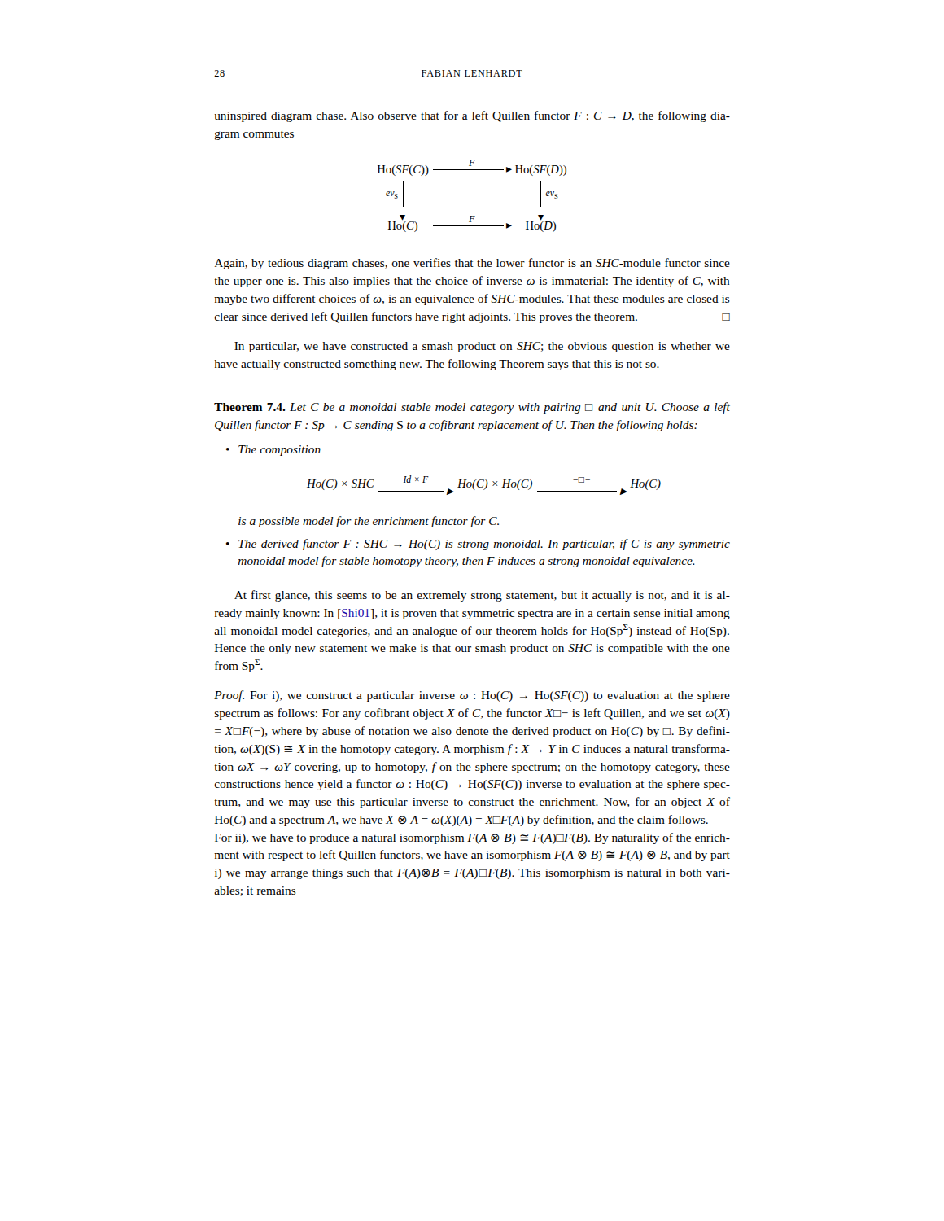28 FABIAN LENHARDT
uninspired diagram chase. Also observe that for a left Quillen functor F : C → D, the following diagram commutes
| Ho( SF ( C )) | F ▸ | Ho( SF ( D )) |
| ▾ ev S | | ▾ ev S |
| Ho( C ) | F ▸ | Ho( D ) |
Again, by tedious diagram chases, one verifies that the lower functor is an SHC-module functor since the upper one is. This also implies that the choice of inverse ω is immaterial: The identity of C, with maybe two different choices of ω, is an equivalence of SHC-modules. That these modules are closed is clear since derived left Quillen functors have right adjoints. This proves the theorem.□
In particular, we have constructed a smash product on SHC; the obvious question is whether we have actually constructed something new. The following Theorem says that this is not so.
Theorem 7.4. Let C be a monoidal stable model category with pairing □ and unit U. Choose a left Quillen functor F : Sp → C sending S to a cofibrant replacement of U. Then the following holds:
The composition
Ho(C) × SHC Id × F ▸ Ho(C) × Ho(C) −□− ▸ Ho(C)
is a possible model for the enrichment functor for C.
The derived functor F : SHC → Ho(C) is strong monoidal. In particular, if C is any symmetric monoidal model for stable homotopy theory, then F induces a strong monoidal equivalence.
At first glance, this seems to be an extremely strong statement, but it actually is not, and it is already mainly known: In [Shi01], it is proven that symmetric spectra are in a certain sense initial among all monoidal model categories, and an analogue of our theorem holds for Ho(SpΣ) instead of Ho(Sp). Hence the only new statement we make is that our smash product on SHC is compatible with the one from SpΣ.
Proof. For i), we construct a particular inverse ω : Ho(C) → Ho(SF(C)) to evaluation at the sphere spectrum as follows: For any cofibrant object X of C, the functor X□− is left Quillen, and we set ω(X) = X□F(−), where by abuse of notation we also denote the derived product on Ho(C) by □. By definition, ω(X)(S) ≅ X in the homotopy category. A morphism f : X → Y in C induces a natural transformation ωX → ωY covering, up to homotopy, f on the sphere spectrum; on the homotopy category, these constructions hence yield a functor ω : Ho(C) → Ho(SF(C)) inverse to evaluation at the sphere spectrum, and we may use this particular inverse to construct the enrichment. Now, for an object X of Ho(C) and a spectrum A, we have X ⊗ A = ω(X)(A) = X□F(A) by definition, and the claim follows.
For ii), we have to produce a natural isomorphism F(A ⊗ B) ≅ F(A)□F(B). By naturality of the enrichment with respect to left Quillen functors, we have an isomorphism F(A ⊗ B) ≅ F(A) ⊗ B, and by part i) we may arrange things such that F(A)⊗B = F(A)□F(B). This isomorphism is natural in both variables; it remains